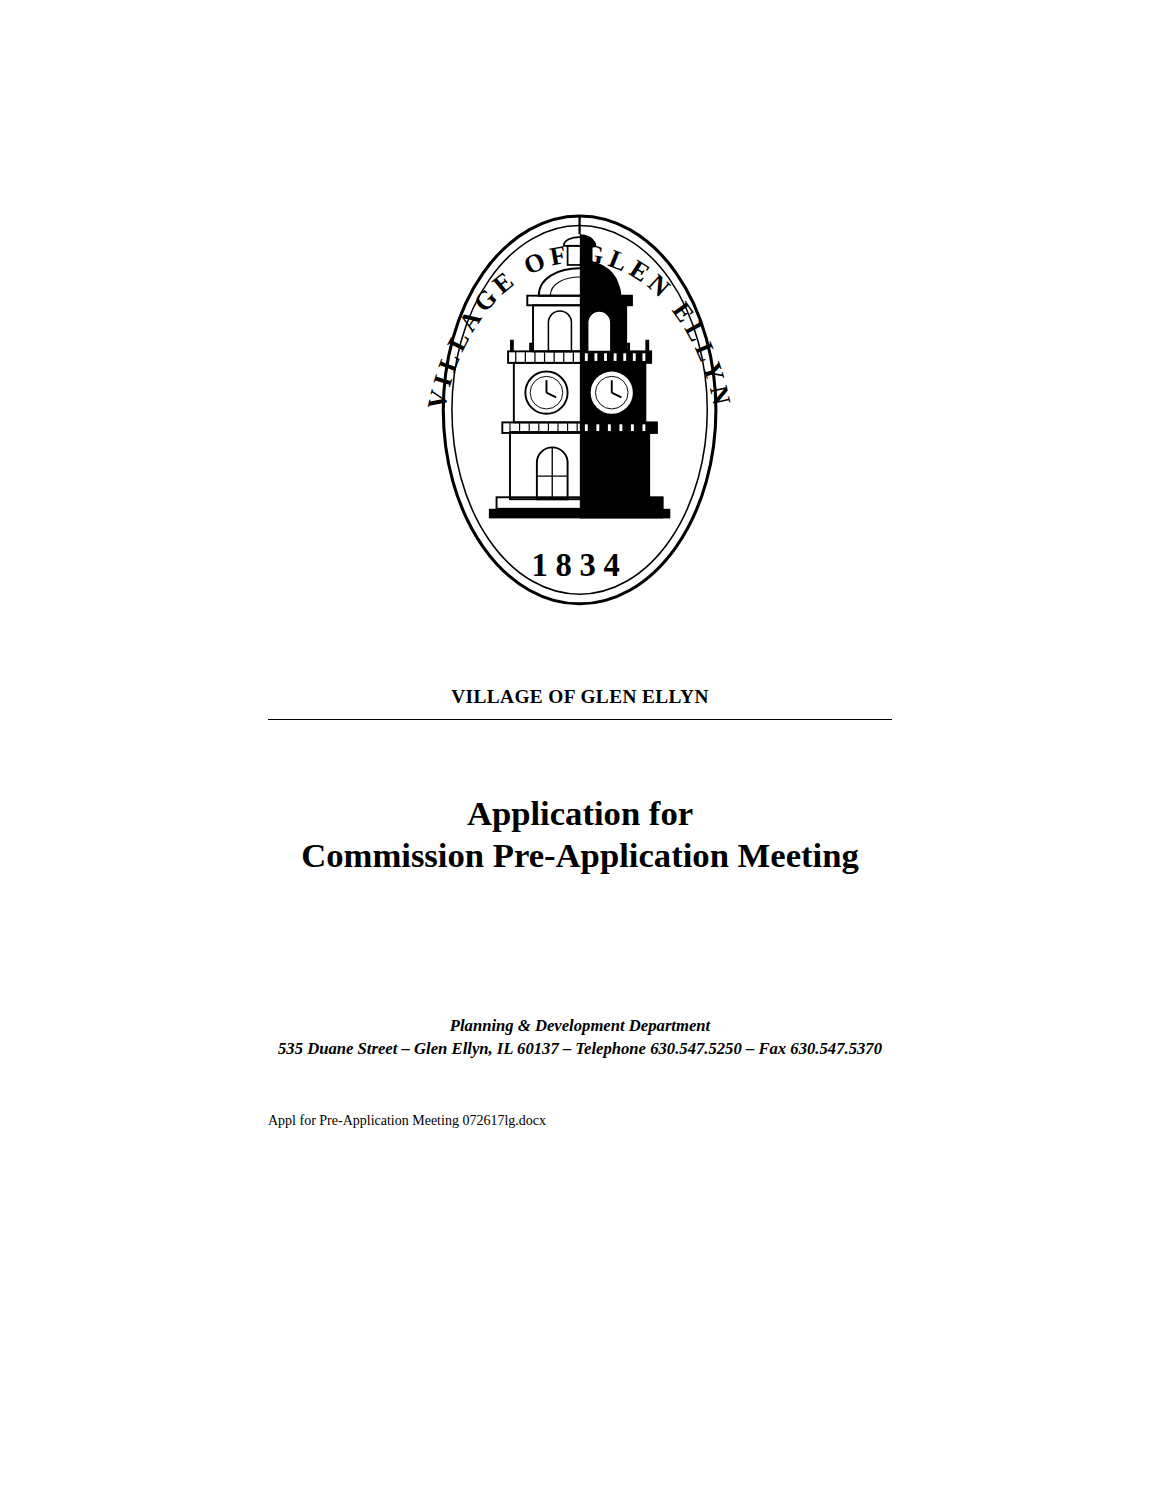VILLAGE OF GLEN ELLYN 1834
VILLAGE OF GLEN ELLYN
Application for
Commission Pre-Application Meeting
Planning & Development Department
535 Duane Street – Glen Ellyn, IL 60137 – Telephone 630.547.5250 – Fax 630.547.5370
Appl for Pre-Application Meeting 072617lg.docx